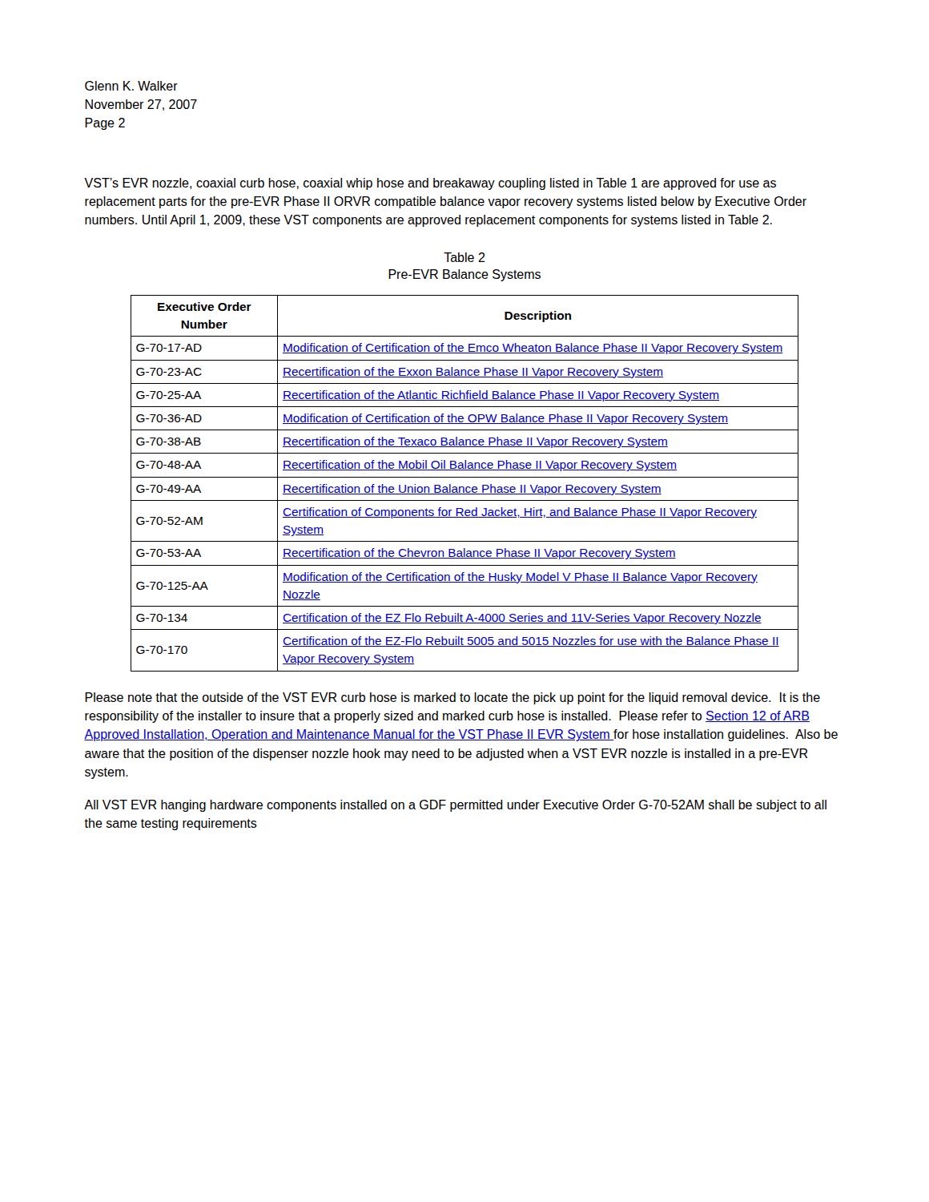Glenn K. Walker
November 27, 2007
Page 2
VST’s EVR nozzle, coaxial curb hose, coaxial whip hose and breakaway coupling listed in Table 1 are approved for use as replacement parts for the pre-EVR Phase II ORVR compatible balance vapor recovery systems listed below by Executive Order numbers. Until April 1, 2009, these VST components are approved replacement components for systems listed in Table 2.
Table 2
Pre-EVR Balance Systems
| Executive Order Number | Description |
| --- | --- |
| G-70-17-AD | Modification of Certification of the Emco Wheaton Balance Phase II Vapor Recovery System |
| G-70-23-AC | Recertification of the Exxon Balance Phase II Vapor Recovery System |
| G-70-25-AA | Recertification of the Atlantic Richfield Balance Phase II Vapor Recovery System |
| G-70-36-AD | Modification of Certification of the OPW Balance Phase II Vapor Recovery System |
| G-70-38-AB | Recertification of the Texaco Balance Phase II Vapor Recovery System |
| G-70-48-AA | Recertification of the Mobil Oil Balance Phase II Vapor Recovery System |
| G-70-49-AA | Recertification of the Union Balance Phase II Vapor Recovery System |
| G-70-52-AM | Certification of Components for Red Jacket, Hirt, and Balance Phase II Vapor Recovery System |
| G-70-53-AA | Recertification of the Chevron Balance Phase II Vapor Recovery System |
| G-70-125-AA | Modification of the Certification of the Husky Model V Phase II Balance Vapor Recovery Nozzle |
| G-70-134 | Certification of the EZ Flo Rebuilt A-4000 Series and 11V-Series Vapor Recovery Nozzle |
| G-70-170 | Certification of the EZ-Flo Rebuilt 5005 and 5015 Nozzles for use with the Balance Phase II Vapor Recovery System |
Please note that the outside of the VST EVR curb hose is marked to locate the pick up point for the liquid removal device. It is the responsibility of the installer to insure that a properly sized and marked curb hose is installed. Please refer to Section 12 of ARB Approved Installation, Operation and Maintenance Manual for the VST Phase II EVR System for hose installation guidelines. Also be aware that the position of the dispenser nozzle hook may need to be adjusted when a VST EVR nozzle is installed in a pre-EVR system.
All VST EVR hanging hardware components installed on a GDF permitted under Executive Order G-70-52AM shall be subject to all the same testing requirements